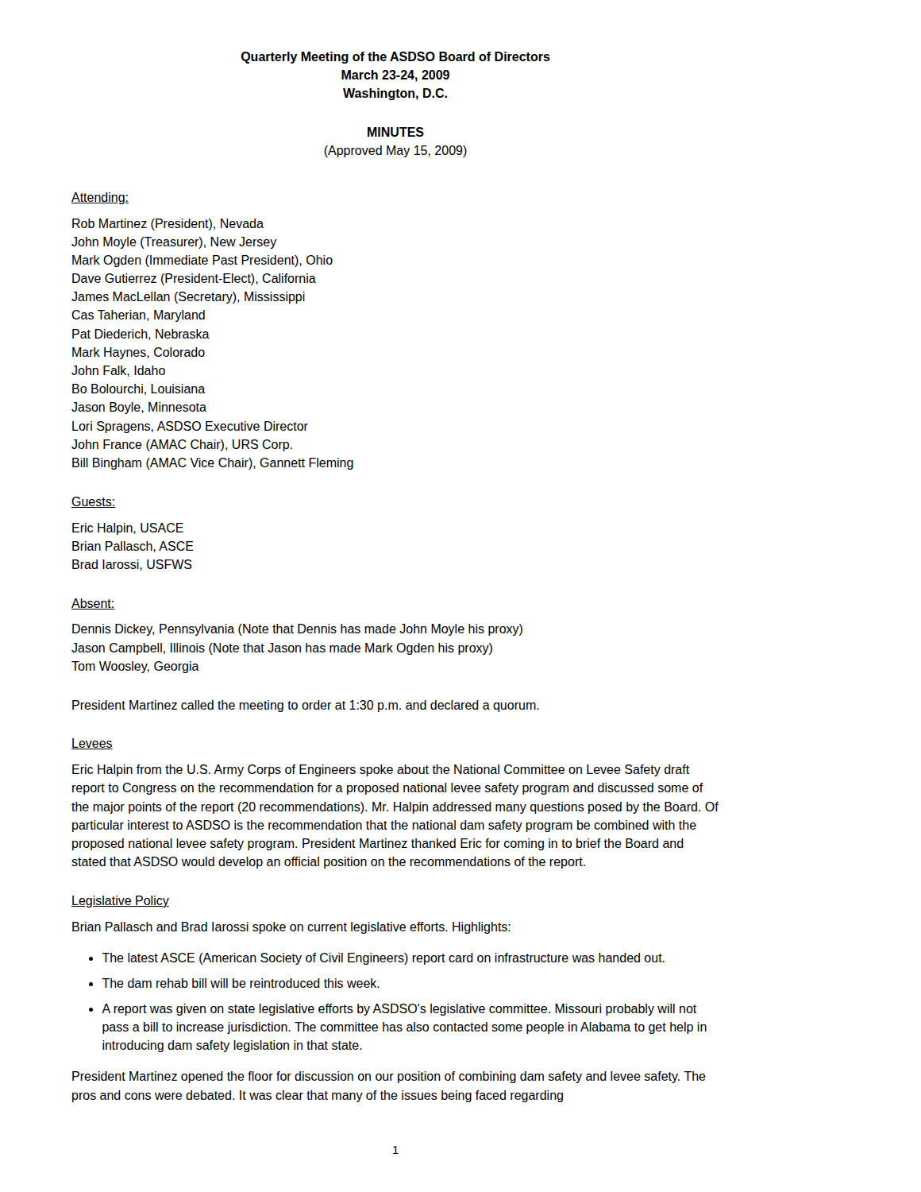Quarterly Meeting of the ASDSO Board of Directors
March 23-24, 2009
Washington, D.C.
MINUTES
(Approved May 15, 2009)
Attending:
Rob Martinez (President), Nevada
John Moyle (Treasurer), New Jersey
Mark Ogden (Immediate Past President), Ohio
Dave Gutierrez (President-Elect), California
James MacLellan (Secretary), Mississippi
Cas Taherian, Maryland
Pat Diederich, Nebraska
Mark Haynes, Colorado
John Falk, Idaho
Bo Bolourchi, Louisiana
Jason Boyle, Minnesota
Lori Spragens, ASDSO Executive Director
John France (AMAC Chair), URS Corp.
Bill Bingham (AMAC Vice Chair), Gannett Fleming
Guests:
Eric Halpin, USACE
Brian Pallasch, ASCE
Brad Iarossi, USFWS
Absent:
Dennis Dickey, Pennsylvania (Note that Dennis has made John Moyle his proxy)
Jason Campbell, Illinois (Note that Jason has made Mark Ogden his proxy)
Tom Woosley, Georgia
President Martinez called the meeting to order at 1:30 p.m. and declared a quorum.
Levees
Eric Halpin from the U.S. Army Corps of Engineers spoke about the National Committee on Levee Safety draft report to Congress on the recommendation for a proposed national levee safety program and discussed some of the major points of the report (20 recommendations). Mr. Halpin addressed many questions posed by the Board. Of particular interest to ASDSO is the recommendation that the national dam safety program be combined with the proposed national levee safety program. President Martinez thanked Eric for coming in to brief the Board and stated that ASDSO would develop an official position on the recommendations of the report.
Legislative Policy
Brian Pallasch and Brad Iarossi spoke on current legislative efforts. Highlights:
The latest ASCE (American Society of Civil Engineers) report card on infrastructure was handed out.
The dam rehab bill will be reintroduced this week.
A report was given on state legislative efforts by ASDSO's legislative committee. Missouri probably will not pass a bill to increase jurisdiction. The committee has also contacted some people in Alabama to get help in introducing dam safety legislation in that state.
President Martinez opened the floor for discussion on our position of combining dam safety and levee safety. The pros and cons were debated. It was clear that many of the issues being faced regarding
1